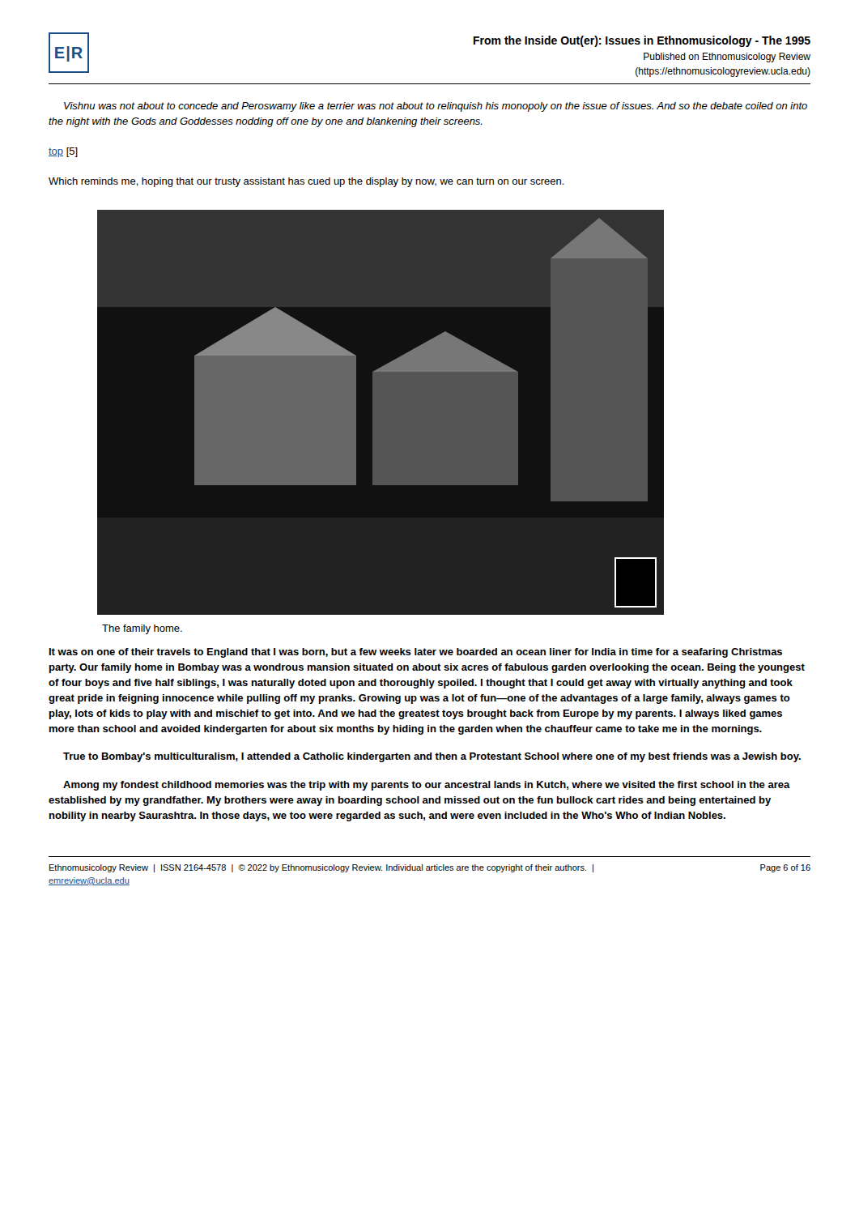E|R
From the Inside Out(er): Issues in Ethnomusicology - The 1995
Published on Ethnomusicology Review
(https://ethnomusicologyreview.ucla.edu)
Vishnu was not about to concede and Peroswamy like a terrier was not about to relinquish his monopoly on the issue of issues. And so the debate coiled on into the night with the Gods and Goddesses nodding off one by one and blankening their screens.
top [5]
Which reminds me, hoping that our trusty assistant has cued up the display by now, we can turn on our screen.
The family home.
It was on one of their travels to England that I was born, but a few weeks later we boarded an ocean liner for India in time for a seafaring Christmas party. Our family home in Bombay was a wondrous mansion situated on about six acres of fabulous garden overlooking the ocean. Being the youngest of four boys and five half siblings, I was naturally doted upon and thoroughly spoiled. I thought that I could get away with virtually anything and took great pride in feigning innocence while pulling off my pranks. Growing up was a lot of fun—one of the advantages of a large family, always games to play, lots of kids to play with and mischief to get into. And we had the greatest toys brought back from Europe by my parents. I always liked games more than school and avoided kindergarten for about six months by hiding in the garden when the chauffeur came to take me in the mornings.
True to Bombay's multiculturalism, I attended a Catholic kindergarten and then a Protestant School where one of my best friends was a Jewish boy.
Among my fondest childhood memories was the trip with my parents to our ancestral lands in Kutch, where we visited the first school in the area established by my grandfather. My brothers were away in boarding school and missed out on the fun bullock cart rides and being entertained by nobility in nearby Saurashtra. In those days, we too were regarded as such, and were even included in the Who's Who of Indian Nobles.
Ethnomusicology Review | ISSN 2164-4578 | © 2022 by Ethnomusicology Review. Individual articles are the copyright of their authors. |
emreview@ucla.edu
Page 6 of 16